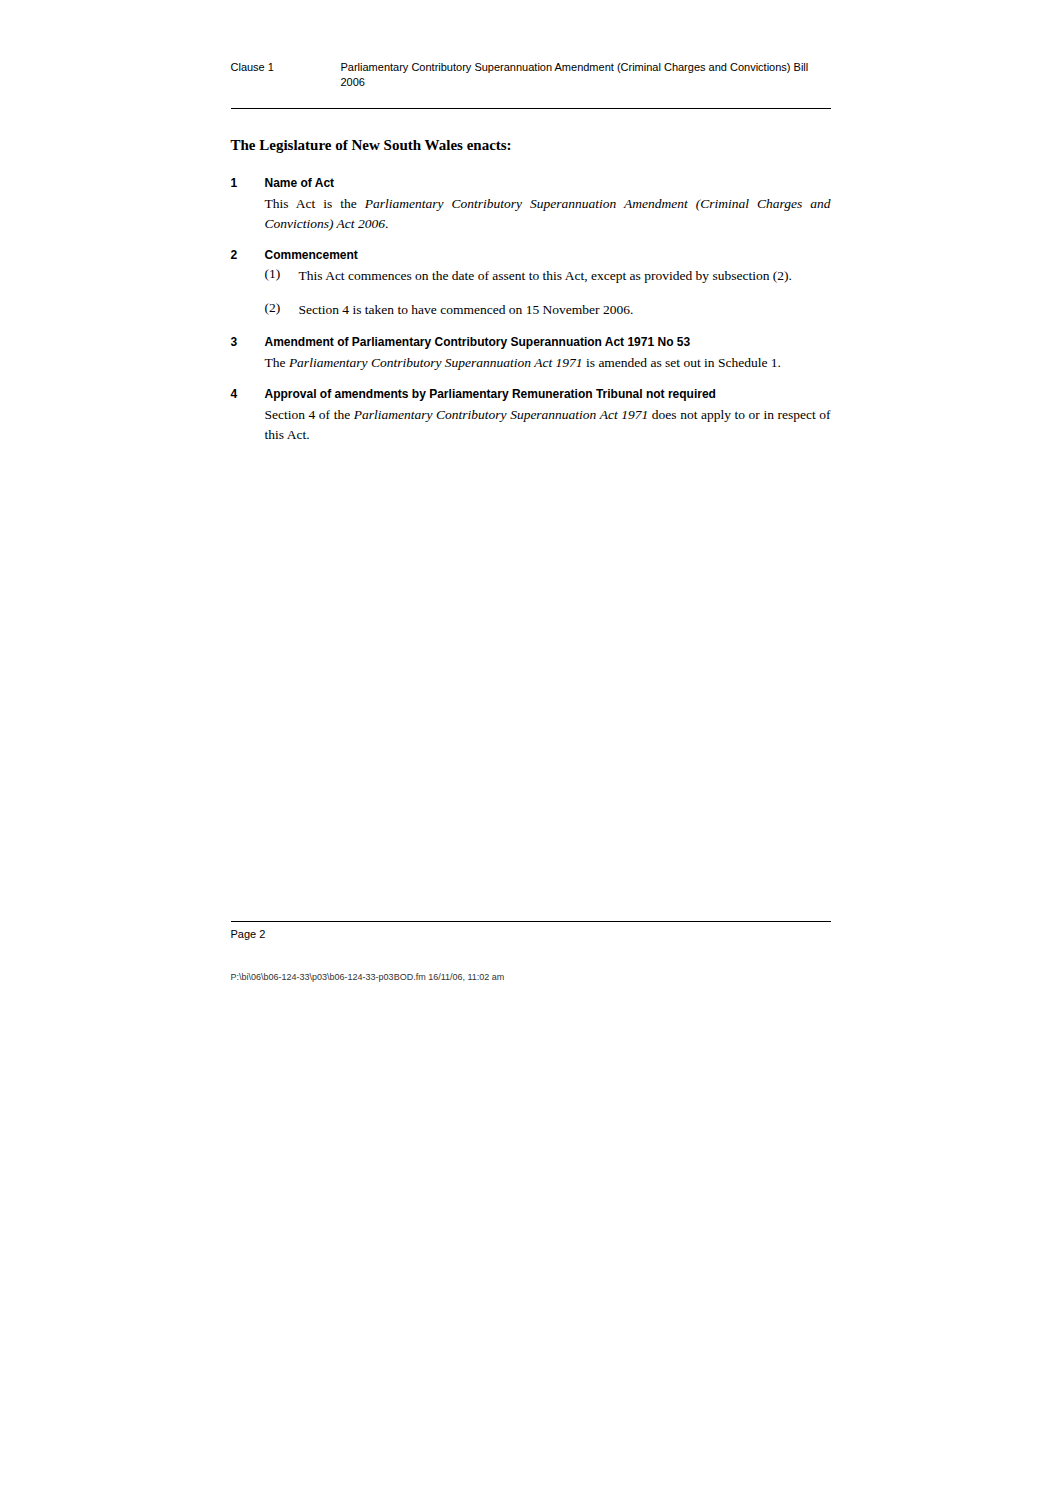Clause 1
Parliamentary Contributory Superannuation Amendment (Criminal Charges and Convictions) Bill 2006
The Legislature of New South Wales enacts:
1
Name of Act
This Act is the Parliamentary Contributory Superannuation Amendment (Criminal Charges and Convictions) Act 2006.
2
Commencement
(1)
This Act commences on the date of assent to this Act, except as provided by subsection (2).
(2)
Section 4 is taken to have commenced on 15 November 2006.
3
Amendment of Parliamentary Contributory Superannuation Act 1971 No 53
The Parliamentary Contributory Superannuation Act 1971 is amended as set out in Schedule 1.
4
Approval of amendments by Parliamentary Remuneration Tribunal not required
Section 4 of the Parliamentary Contributory Superannuation Act 1971 does not apply to or in respect of this Act.
Page 2
P:\bi\06\b06-124-33\p03\b06-124-33-p03BOD.fm 16/11/06, 11:02 am